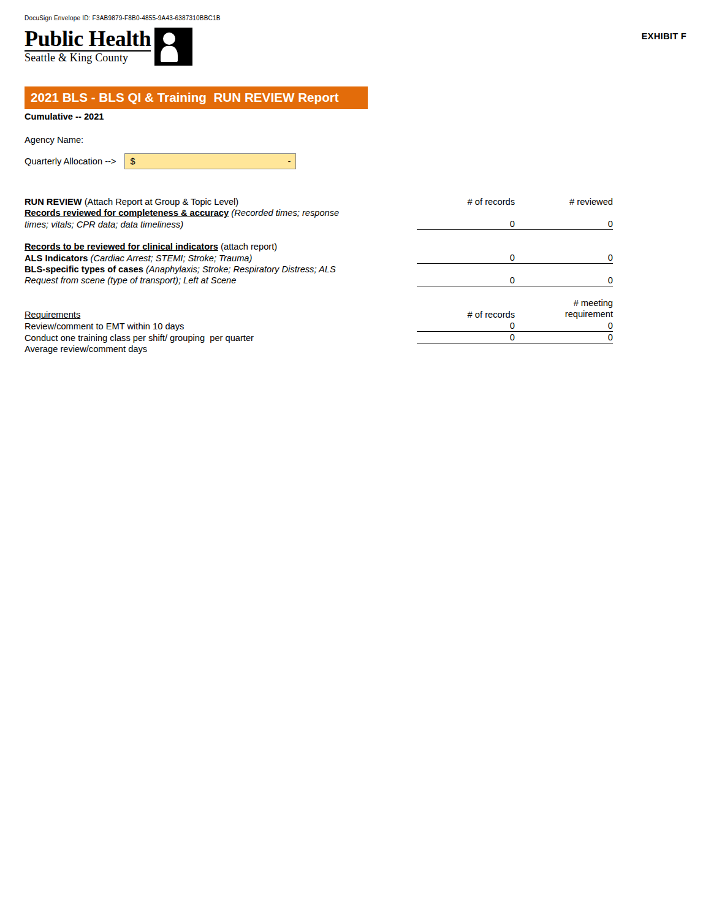DocuSign Envelope ID: F3AB9879-F8B0-4855-9A43-6387310BBC1B
Public Health Seattle & King County
EXHIBIT F
2021 BLS - BLS QI & Training RUN REVIEW Report
Cumulative -- 2021
Agency Name:
Quarterly Allocation -->
$-
| RUN REVIEW (Attach Report at Group & Topic Level) | # of records | # reviewed |
| Records reviewed for completeness & accuracy (Recorded times; response | | |
| times; vitals; CPR data; data timeliness) | 0 | 0 |
| Records to be reviewed for clinical indicators (attach report) | | |
| ALS Indicators (Cardiac Arrest; STEMI; Stroke; Trauma) | 0 | 0 |
| BLS-specific types of cases (Anaphylaxis; Stroke; Respiratory Distress; ALS | | |
| Request from scene (type of transport); Left at Scene | 0 | 0 |
| | | # meeting |
| Requirements | # of records | requirement |
| Review/comment to EMT within 10 days | 0 | 0 |
| Conduct one training class per shift/ grouping per quarter | 0 | 0 |
| Average review/comment days | | |